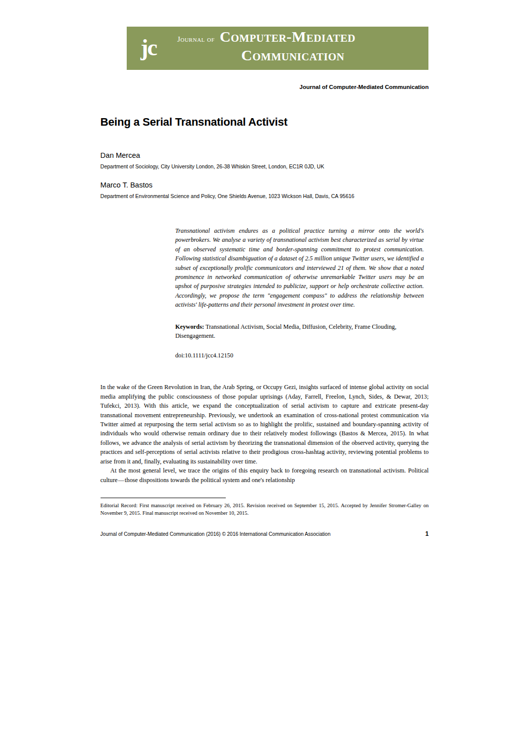jc
Journal of Computer-Mediated
Communication
Journal of Computer-Mediated Communication
Being a Serial Transnational Activist
Dan Mercea
Department of Sociology, City University London, 26-38 Whiskin Street, London, EC1R 0JD, UK
Marco T. Bastos
Department of Environmental Science and Policy, One Shields Avenue, 1023 Wickson Hall, Davis, CA 95616
Transnational activism endures as a political practice turning a mirror onto the world's powerbrokers. We analyse a variety of transnational activism best characterized as serial by virtue of an observed systematic time and border-spanning commitment to protest communication. Following statistical disambiguation of a dataset of 2.5 million unique Twitter users, we identified a subset of exceptionally prolific communicators and interviewed 21 of them. We show that a noted prominence in networked communication of otherwise unremarkable Twitter users may be an upshot of purposive strategies intended to publicize, support or help orchestrate collective action. Accordingly, we propose the term "engagement compass" to address the relationship between activists' life-patterns and their personal investment in protest over time.
Keywords: Transnational Activism, Social Media, Diffusion, Celebrity, Frame Clouding, Disengagement.
doi:10.1111/jcc4.12150
In the wake of the Green Revolution in Iran, the Arab Spring, or Occupy Gezi, insights surfaced of intense global activity on social media amplifying the public consciousness of those popular uprisings (Aday, Farrell, Freelon, Lynch, Sides, & Dewar, 2013; Tufekci, 2013). With this article, we expand the conceptualization of serial activism to capture and extricate present-day transnational movement entrepreneurship. Previously, we undertook an examination of cross-national protest communication via Twitter aimed at repurposing the term serial activism so as to highlight the prolific, sustained and boundary-spanning activity of individuals who would otherwise remain ordinary due to their relatively modest followings (Bastos & Mercea, 2015). In what follows, we advance the analysis of serial activism by theorizing the transnational dimension of the observed activity, querying the practices and self-perceptions of serial activists relative to their prodigious cross-hashtag activity, reviewing potential problems to arise from it and, finally, evaluating its sustainability over time.
At the most general level, we trace the origins of this enquiry back to foregoing research on transnational activism. Political culture — those dispositions towards the political system and one's relationship
Editorial Record: First manuscript received on February 26, 2015. Revision received on September 15, 2015. Accepted by Jennifer Stromer-Galley on November 9, 2015. Final manuscript received on November 10, 2015.
Journal of Computer-Mediated Communication (2016) © 2016 International Communication Association 1